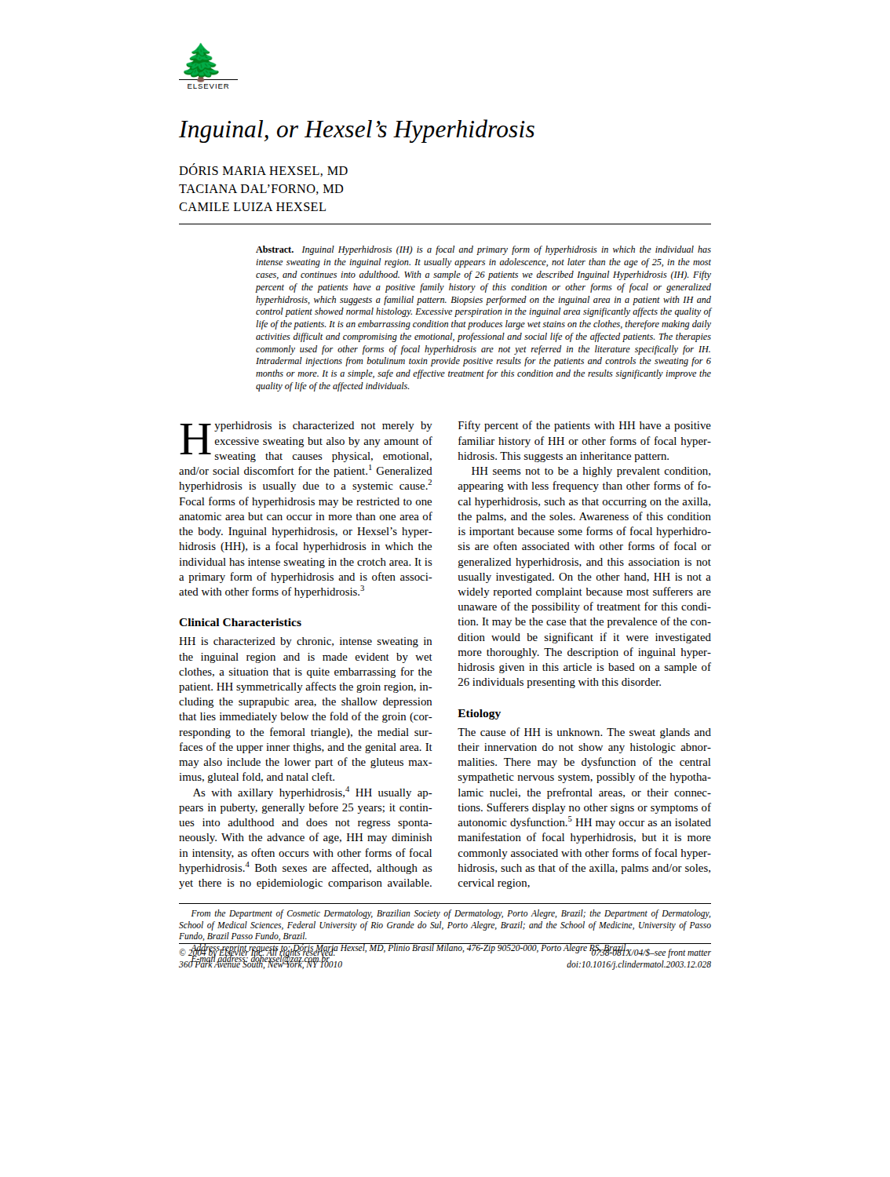🌲
ELSEVIER
Inguinal, or Hexsel’s Hyperhidrosis
DÓRIS MARIA HEXSEL, MD
TACIANA DAL’FORNO, MD
CAMILE LUIZA HEXSEL
Abstract. Inguinal Hyperhidrosis (IH) is a focal and primary form of hyperhidrosis in which the individual has intense sweating in the inguinal region. It usually appears in adolescence, not later than the age of 25, in the most cases, and continues into adulthood. With a sample of 26 patients we described Inguinal Hyperhidrosis (IH). Fifty percent of the patients have a positive family history of this condition or other forms of focal or generalized hyperhidrosis, which suggests a familial pattern. Biopsies performed on the inguinal area in a patient with IH and control patient showed normal histology. Excessive perspiration in the inguinal area significantly affects the quality of life of the patients. It is an embarrassing condition that produces large wet stains on the clothes, therefore making daily activities difficult and compromising the emotional, professional and social life of the affected patients. The therapies commonly used for other forms of focal hyperhidrosis are not yet referred in the literature specifically for IH. Intradermal injections from botulinum toxin provide positive results for the patients and controls the sweating for 6 months or more. It is a simple, safe and effective treatment for this condition and the results significantly improve the quality of life of the affected individuals.
Hyperhidrosis is characterized not merely by excessive sweating but also by any amount of sweating that causes physical, emotional, and/or social discomfort for the patient.1 Generalized hyperhidrosis is usually due to a systemic cause.2 Focal forms of hyperhidrosis may be restricted to one anatomic area but can occur in more than one area of the body. Inguinal hyperhidrosis, or Hexsel’s hyperhidrosis (HH), is a focal hyperhidrosis in which the individual has intense sweating in the crotch area. It is a primary form of hyperhidrosis and is often associated with other forms of hyperhidrosis.3
Clinical Characteristics
HH is characterized by chronic, intense sweating in the inguinal region and is made evident by wet clothes, a situation that is quite embarrassing for the patient. HH symmetrically affects the groin region, including the suprapubic area, the shallow depression that lies immediately below the fold of the groin (corresponding to the femoral triangle), the medial surfaces of the upper inner thighs, and the genital area. It may also include the lower part of the gluteus maximus, gluteal fold, and natal cleft.
As with axillary hyperhidrosis,4 HH usually appears in puberty, generally before 25 years; it continues into adulthood and does not regress spontaneously. With the advance of age, HH may diminish in intensity, as often occurs with other forms of focal hyperhidrosis.4 Both sexes are affected, although as yet there is no epidemiologic comparison available. Fifty percent of the patients with HH have a positive familiar history of HH or other forms of focal hyperhidrosis. This suggests an inheritance pattern.
HH seems not to be a highly prevalent condition, appearing with less frequency than other forms of focal hyperhidrosis, such as that occurring on the axilla, the palms, and the soles. Awareness of this condition is important because some forms of focal hyperhidrosis are often associated with other forms of focal or generalized hyperhidrosis, and this association is not usually investigated. On the other hand, HH is not a widely reported complaint because most sufferers are unaware of the possibility of treatment for this condition. It may be the case that the prevalence of the condition would be significant if it were investigated more thoroughly. The description of inguinal hyperhidrosis given in this article is based on a sample of 26 individuals presenting with this disorder.
Etiology
The cause of HH is unknown. The sweat glands and their innervation do not show any histologic abnormalities. There may be dysfunction of the central sympathetic nervous system, possibly of the hypothalamic nuclei, the prefrontal areas, or their connections. Sufferers display no other signs or symptoms of autonomic dysfunction.5 HH may occur as an isolated manifestation of focal hyperhidrosis, but it is more commonly associated with other forms of focal hyperhidrosis, such as that of the axilla, palms and/or soles, cervical region,
From the Department of Cosmetic Dermatology, Brazilian Society of Dermatology, Porto Alegre, Brazil; the Department of Dermatology, School of Medical Sciences, Federal University of Rio Grande do Sul, Porto Alegre, Brazil; and the School of Medicine, University of Passo Fundo, Brazil Passo Fundo, Brazil.
Address reprint requests to: Dóris Maria Hexsel, MD, Plinio Brasil Milano, 476-Zip 90520-000, Porto Alegre RS, Brazil.
E-mail address: dohexsel@zaz.com.br
© 2004 by Elsevier Inc. All rights reserved.
360 Park Avenue South, New York, NY 10010
0738-081X/04/$–see front matter
doi:10.1016/j.clindermatol.2003.12.028